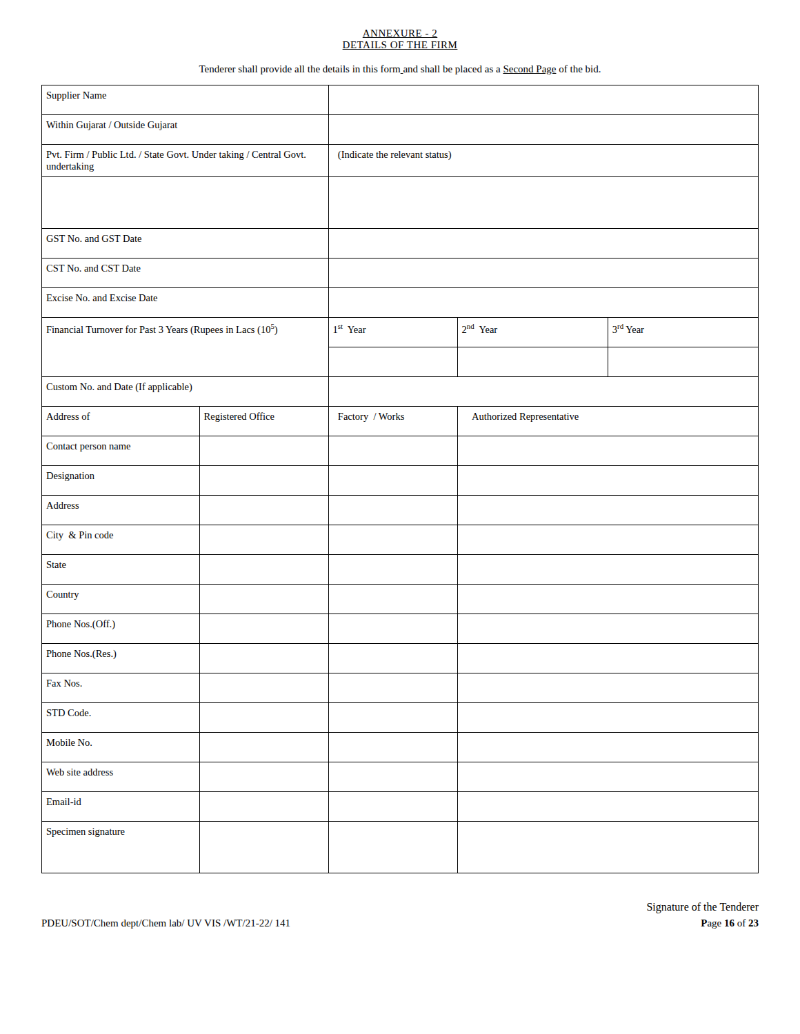ANNEXURE - 2
DETAILS OF THE FIRM
Tenderer shall provide all the details in this form and shall be placed as a Second Page of the bid.
| Supplier Name | |
| Within Gujarat / Outside Gujarat | |
| Pvt. Firm / Public Ltd. / State Govt. Under taking / Central Govt. undertaking | (Indicate the relevant status) |
| GST No. and GST Date | |
| CST No. and CST Date | |
| Excise No. and Excise Date | |
| Financial Turnover for Past 3 Years (Rupees in Lacs (10 5 ) | 1 st Year | 2 nd Year | 3 rd Year |
| Custom No. and Date (If applicable) | |
| Address of | Registered Office | Factory / Works | Authorized Representative |
| Contact person name | | | |
| Designation | | | |
| Address | | | |
| City & Pin code | | | |
| State | | | |
| Country | | | |
| Phone Nos.(Off.) | | | |
| Phone Nos.(Res.) | | | |
| Fax Nos. | | | |
| STD Code. | | | |
| Mobile No. | | | |
| Web site address | | | |
| Email-id | | | |
| Specimen signature | | | |
Signature of the Tenderer
PDEU/SOT/Chem dept/Chem lab/ UV VIS /WT/21-22/ 141
Page 16 of 23